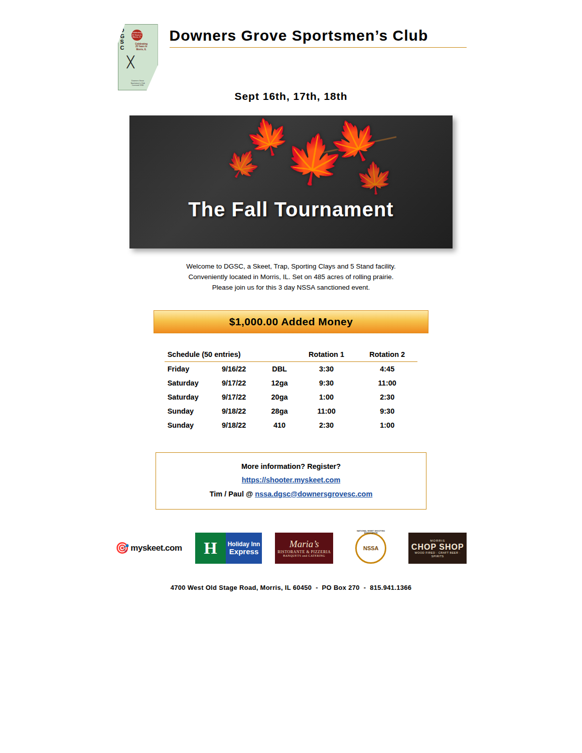D
G
S
C
Celebrating 25 Years in Morris, IL
Celebrating
25 Years In
Morris, IL
╳
Downers Grove
Sportsmen's Club
Licensed 1930
Downers Grove Sportsmen’s Club
Sept 16th, 17th, 18th
🍁
🍁
🍁
🍁
🍁
The Fall Tournament
Welcome to DGSC, a Skeet, Trap, Sporting Clays and 5 Stand facility.
Conveniently located in Morris, IL. Set on 485 acres of rolling prairie.
Please join us for this 3 day NSSA sanctioned event.
$1,000.00 Added Money
| Schedule (50 entries) | Rotation 1 | Rotation 2 |
| --- | --- | --- |
| Friday | 9/16/22 | DBL | 3:30 | 4:45 |
| Saturday | 9/17/22 | 12ga | 9:30 | 11:00 |
| Saturday | 9/17/22 | 20ga | 1:00 | 2:30 |
| Sunday | 9/18/22 | 28ga | 11:00 | 9:30 |
| Sunday | 9/18/22 | 410 | 2:30 | 1:00 |
More information? Register?
https://shooter.myskeet.com
Tim / Paul @ nssa.dgsc@downersgrovesc.com
🎯myskeet.com
H
Holiday Inn Express
Maria’s
RISTORANTE & PIZZERIA
BANQUETS and CATERING
NSSA
MORRIS
CHOP SHOP
WOOD FIRED · CRAFT BEER · SPIRITS
4700 West Old Stage Road, Morris, IL 60450 - PO Box 270 - 815.941.1366